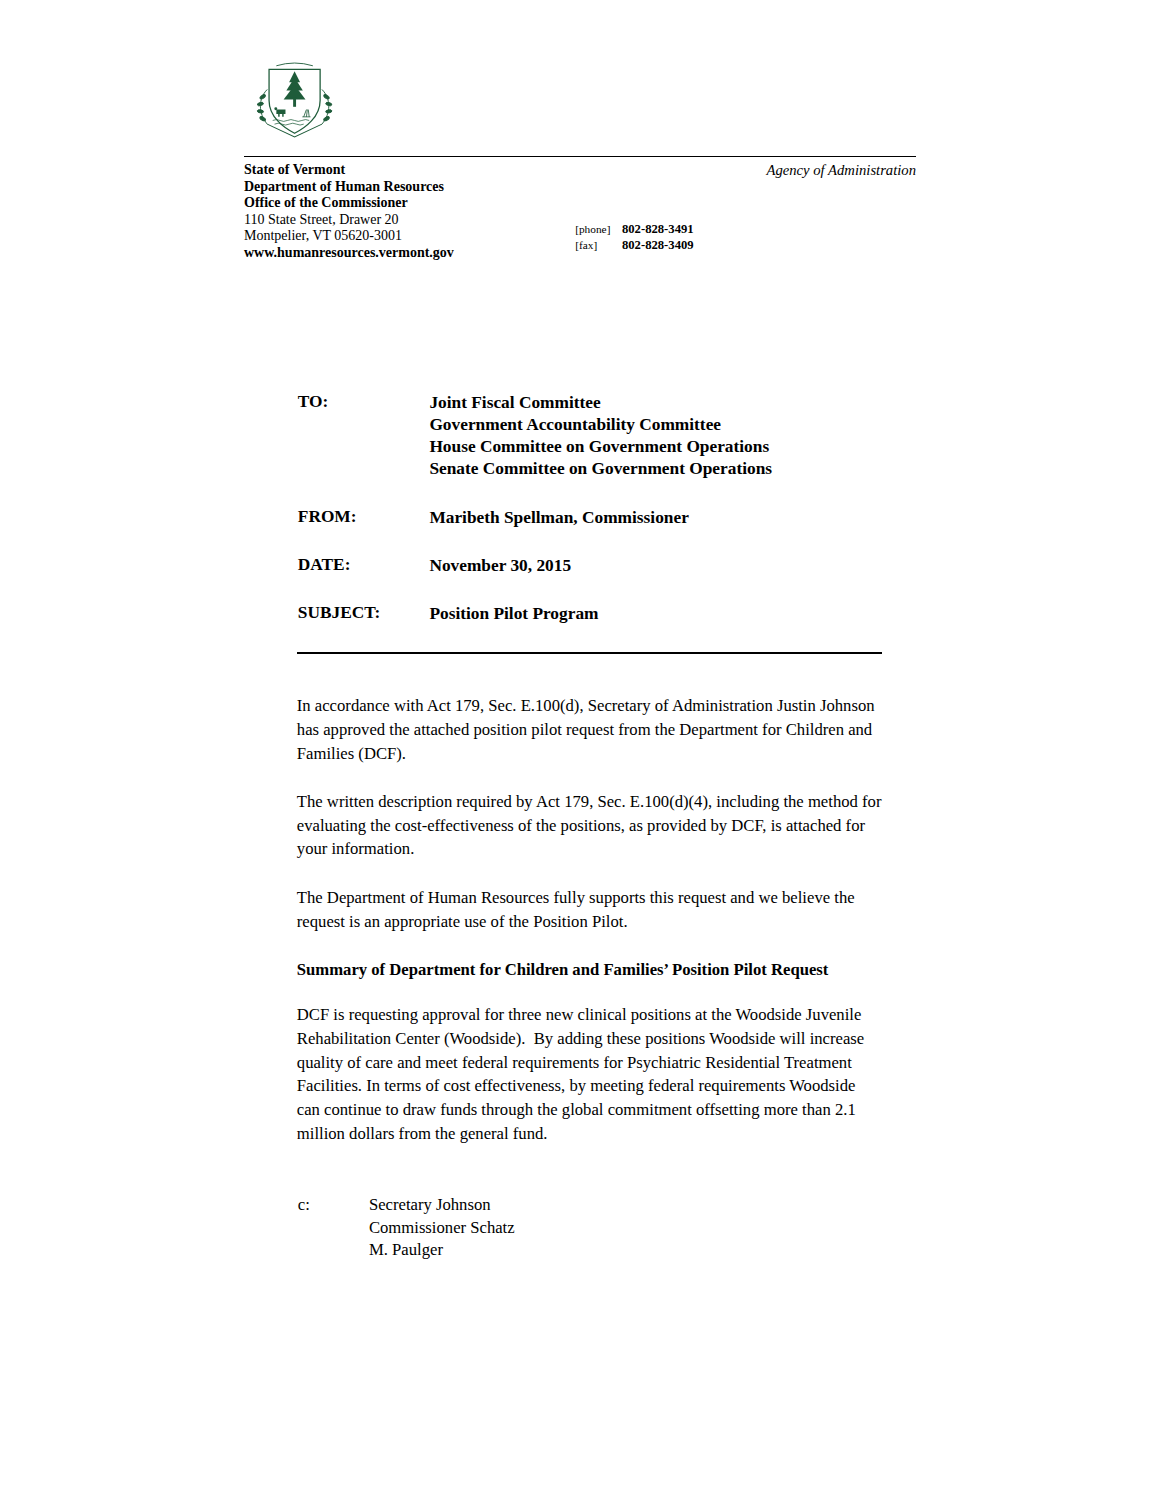Agency of Administration
State of Vermont
Department of Human Resources
Office of the Commissioner
110 State Street, Drawer 20
Montpelier, VT 05620-3001
www.humanresources.vermont.gov
| [phone] | 802-828-3491 |
| [fax] | 802-828-3409 |
| TO: | Joint Fiscal Committee Government Accountability Committee House Committee on Government Operations Senate Committee on Government Operations |
| FROM: | Maribeth Spellman, Commissioner |
| DATE: | November 30, 2015 |
| SUBJECT: | Position Pilot Program |
In accordance with Act 179, Sec. E.100(d), Secretary of Administration Justin Johnson has approved the attached position pilot request from the Department for Children and Families (DCF).
The written description required by Act 179, Sec. E.100(d)(4), including the method for evaluating the cost-effectiveness of the positions, as provided by DCF, is attached for your information.
The Department of Human Resources fully supports this request and we believe the request is an appropriate use of the Position Pilot.
Summary of Department for Children and Families’ Position Pilot Request
DCF is requesting approval for three new clinical positions at the Woodside Juvenile Rehabilitation Center (Woodside). By adding these positions Woodside will increase quality of care and meet federal requirements for Psychiatric Residential Treatment Facilities. In terms of cost effectiveness, by meeting federal requirements Woodside can continue to draw funds through the global commitment offsetting more than 2.1 million dollars from the general fund.
| c: | Secretary Johnson Commissioner Schatz M. Paulger |